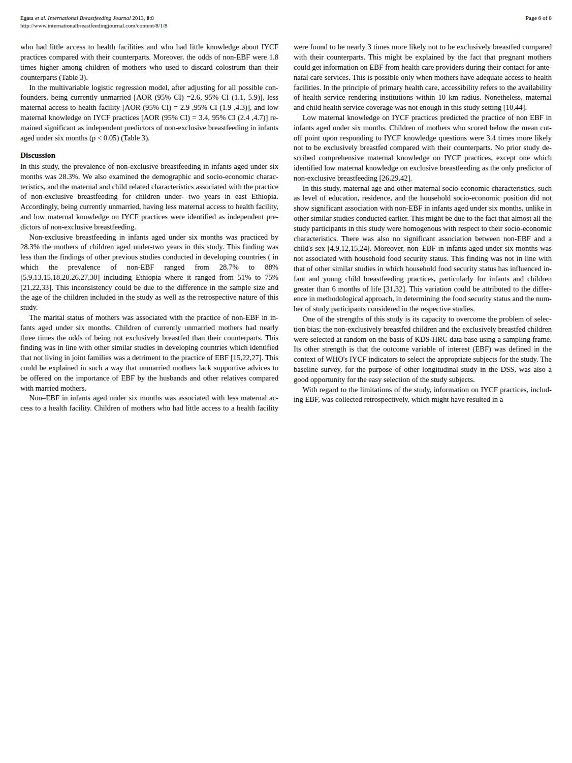Egata et al. International Breastfeeding Journal 2013, 8:8
http://www.internationalbreastfeedingjournal.com/content/8/1/8
Page 6 of 8
who had little access to health facilities and who had little knowledge about IYCF practices compared with their counterparts. Moreover, the odds of non-EBF were 1.8 times higher among children of mothers who used to discard colostrum than their counterparts (Table 3).
In the multivariable logistic regression model, after adjusting for all possible confounders, being currently unmarried [AOR (95% CI) =2.6, 95% CI (1.1, 5.9)], less maternal access to health facility [AOR (95% CI) = 2.9 ,95% CI (1.9 ,4.3)], and low maternal knowledge on IYCF practices [AOR (95% CI) = 3.4, 95% CI (2.4 ,4.7)] remained significant as independent predictors of non-exclusive breastfeeding in infants aged under six months (p < 0.05) (Table 3).
Discussion
In this study, the prevalence of non-exclusive breastfeeding in infants aged under six months was 28.3%. We also examined the demographic and socio-economic characteristics, and the maternal and child related characteristics associated with the practice of non-exclusive breastfeeding for children under- two years in east Ethiopia. Accordingly, being currently unmarried, having less maternal access to health facility, and low maternal knowledge on IYCF practices were identified as independent predictors of non-exclusive breastfeeding.
Non-exclusive breastfeeding in infants aged under six months was practiced by 28.3% the mothers of children aged under-two years in this study. This finding was less than the findings of other previous studies conducted in developing countries ( in which the prevalence of non-EBF ranged from 28.7% to 88% [5,9,13,15,18,20,26,27,30] including Ethiopia where it ranged from 51% to 75% [21,22,33]. This inconsistency could be due to the difference in the sample size and the age of the children included in the study as well as the retrospective nature of this study.
The marital status of mothers was associated with the practice of non-EBF in infants aged under six months. Children of currently unmarried mothers had nearly three times the odds of being not exclusively breastfed than their counterparts. This finding was in line with other similar studies in developing countries which identified that not living in joint families was a detriment to the practice of EBF [15,22,27]. This could be explained in such a way that unmarried mothers lack supportive advices to be offered on the importance of EBF by the husbands and other relatives compared with married mothers.
Non–EBF in infants aged under six months was associated with less maternal access to a health facility. Children of mothers who had little access to a health facility were found to be nearly 3 times more likely not to be exclusively breastfed compared with their counterparts. This might be explained by the fact that pregnant mothers could get information on EBF from health care providers during their contact for antenatal care services. This is possible only when mothers have adequate access to health facilities. In the principle of primary health care, accessibility refers to the availability of health service rendering institutions within 10 km radius. Nonetheless, maternal and child health service coverage was not enough in this study setting [10,44].
Low maternal knowledge on IYCF practices predicted the practice of non EBF in infants aged under six months. Children of mothers who scored below the mean cut-off point upon responding to IYCF knowledge questions were 3.4 times more likely not to be exclusively breastfed compared with their counterparts. No prior study described comprehensive maternal knowledge on IYCF practices, except one which identified low maternal knowledge on exclusive breastfeeding as the only predictor of non-exclusive breastfeeding [26,29,42].
In this study, maternal age and other maternal socio-economic characteristics, such as level of education, residence, and the household socio-economic position did not show significant association with non-EBF in infants aged under six months, unlike in other similar studies conducted earlier. This might be due to the fact that almost all the study participants in this study were homogenous with respect to their socio-economic characteristics. There was also no significant association between non-EBF and a child's sex [4,9,12,15,24]. Moreover, non–EBF in infants aged under six months was not associated with household food security status. This finding was not in line with that of other similar studies in which household food security status has influenced infant and young child breastfeeding practices, particularly for infants and children greater than 6 months of life [31,32]. This variation could be attributed to the difference in methodological approach, in determining the food security status and the number of study participants considered in the respective studies.
One of the strengths of this study is its capacity to overcome the problem of selection bias; the non-exclusively breastfed children and the exclusively breastfed children were selected at random on the basis of KDS-HRC data base using a sampling frame. Its other strength is that the outcome variable of interest (EBF) was defined in the context of WHO's IYCF indicators to select the appropriate subjects for the study. The baseline survey, for the purpose of other longitudinal study in the DSS, was also a good opportunity for the easy selection of the study subjects.
With regard to the limitations of the study, information on IYCF practices, including EBF, was collected retrospectively, which might have resulted in a